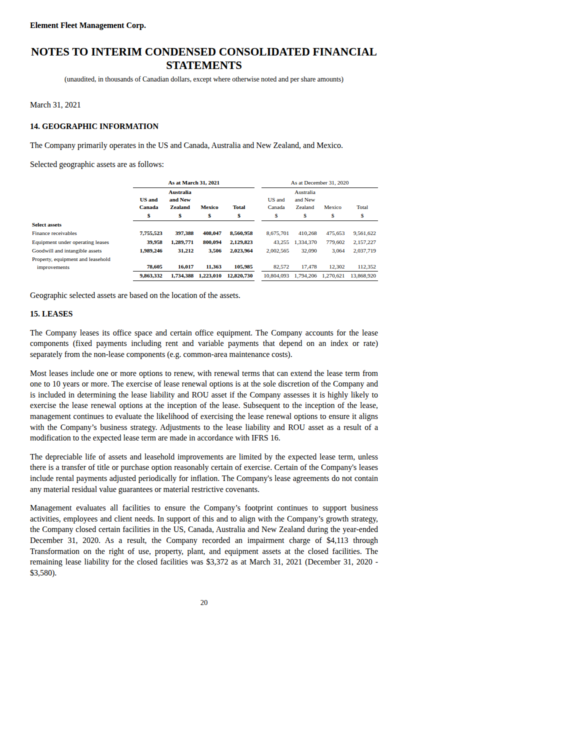Element Fleet Management Corp.
NOTES TO INTERIM CONDENSED CONSOLIDATED FINANCIAL
STATEMENTS
(unaudited, in thousands of Canadian dollars, except where otherwise noted and per share amounts)
March 31, 2021
14. GEOGRAPHIC INFORMATION
The Company primarily operates in the US and Canada, Australia and New Zealand, and Mexico.
Selected geographic assets are as follows:
| | As at March 31, 2021 | | As at December 31, 2020 |
| | US and Canada | Australia and New Zealand | Mexico | Total | | US and Canada | Australia and New Zealand | Mexico | Total |
| | $ | $ | $ | $ | | $ | $ | $ | $ |
| Select assets | |
| Finance receivables | 7,755,523 | 397,388 | 408,047 | 8,560,958 | | 8,675,701 | 410,268 | 475,653 | 9,561,622 |
| Equipment under operating leases | 39,958 | 1,289,771 | 800,094 | 2,129,823 | | 43,255 | 1,334,370 | 779,602 | 2,157,227 |
| Goodwill and intangible assets | 1,989,246 | 31,212 | 3,506 | 2,023,964 | | 2,002,565 | 32,090 | 3,064 | 2,037,719 |
| Property, equipment and leasehold improvements | 78,605 | 16,017 | 11,363 | 105,985 | | 82,572 | 17,478 | 12,302 | 112,352 |
| | 9,863,332 | 1,734,388 | 1,223,010 | 12,820,730 | | 10,804,093 | 1,794,206 | 1,270,621 | 13,868,920 |
Geographic selected assets are based on the location of the assets.
15. LEASES
The Company leases its office space and certain office equipment. The Company accounts for the lease components (fixed payments including rent and variable payments that depend on an index or rate) separately from the non-lease components (e.g. common-area maintenance costs).
Most leases include one or more options to renew, with renewal terms that can extend the lease term from one to 10 years or more. The exercise of lease renewal options is at the sole discretion of the Company and is included in determining the lease liability and ROU asset if the Company assesses it is highly likely to exercise the lease renewal options at the inception of the lease. Subsequent to the inception of the lease, management continues to evaluate the likelihood of exercising the lease renewal options to ensure it aligns with the Company’s business strategy. Adjustments to the lease liability and ROU asset as a result of a modification to the expected lease term are made in accordance with IFRS 16.
The depreciable life of assets and leasehold improvements are limited by the expected lease term, unless there is a transfer of title or purchase option reasonably certain of exercise. Certain of the Company's leases include rental payments adjusted periodically for inflation. The Company's lease agreements do not contain any material residual value guarantees or material restrictive covenants.
Management evaluates all facilities to ensure the Company’s footprint continues to support business activities, employees and client needs. In support of this and to align with the Company’s growth strategy, the Company closed certain facilities in the US, Canada, Australia and New Zealand during the year-ended December 31, 2020. As a result, the Company recorded an impairment charge of $4,113 through Transformation on the right of use, property, plant, and equipment assets at the closed facilities. The remaining lease liability for the closed facilities was $3,372 as at March 31, 2021 (December 31, 2020 - $3,580).
20